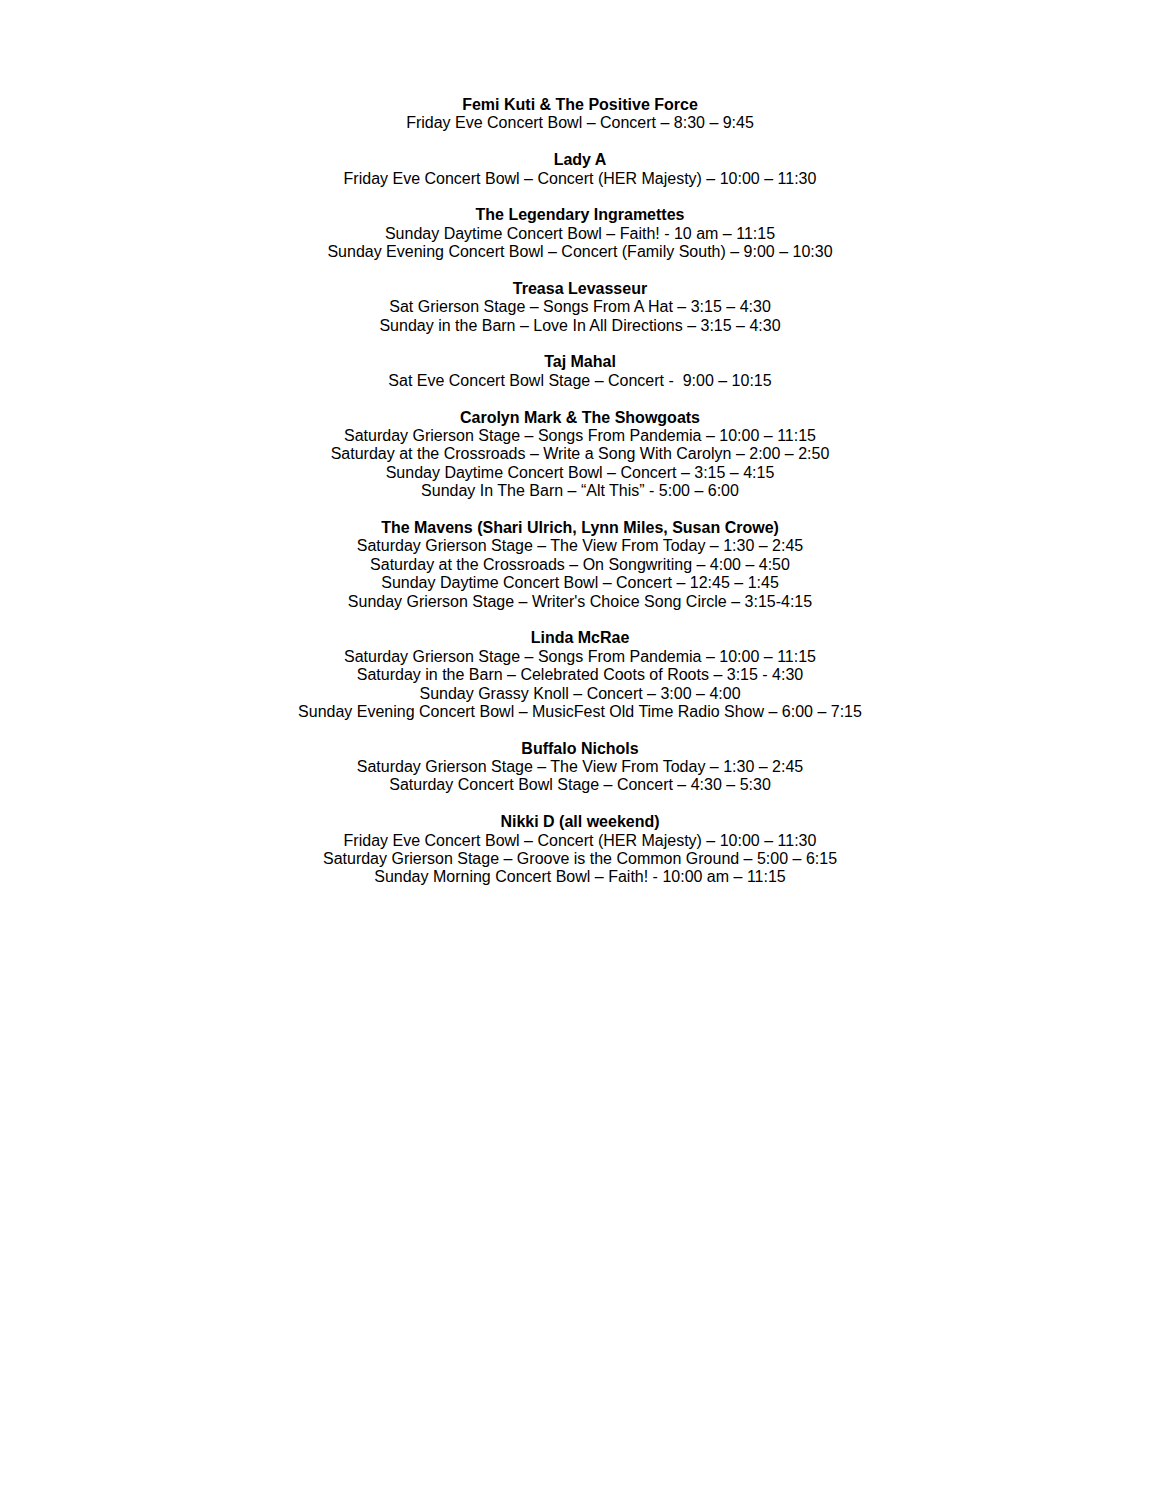Femi Kuti & The Positive Force
Friday Eve Concert Bowl – Concert – 8:30 – 9:45
Lady A
Friday Eve Concert Bowl – Concert (HER Majesty) – 10:00 – 11:30
The Legendary Ingramettes
Sunday Daytime Concert Bowl – Faith! - 10 am – 11:15
Sunday Evening Concert Bowl – Concert (Family South) – 9:00 – 10:30
Treasa Levasseur
Sat Grierson Stage – Songs From A Hat – 3:15 – 4:30
Sunday in the Barn – Love In All Directions – 3:15 – 4:30
Taj Mahal
Sat Eve Concert Bowl Stage – Concert - 9:00 – 10:15
Carolyn Mark & The Showgoats
Saturday Grierson Stage – Songs From Pandemia – 10:00 – 11:15
Saturday at the Crossroads – Write a Song With Carolyn – 2:00 – 2:50
Sunday Daytime Concert Bowl – Concert – 3:15 – 4:15
Sunday In The Barn – “Alt This” - 5:00 – 6:00
The Mavens (Shari Ulrich, Lynn Miles, Susan Crowe)
Saturday Grierson Stage – The View From Today – 1:30 – 2:45
Saturday at the Crossroads – On Songwriting – 4:00 – 4:50
Sunday Daytime Concert Bowl – Concert – 12:45 – 1:45
Sunday Grierson Stage – Writer's Choice Song Circle – 3:15-4:15
Linda McRae
Saturday Grierson Stage – Songs From Pandemia – 10:00 – 11:15
Saturday in the Barn – Celebrated Coots of Roots – 3:15 - 4:30
Sunday Grassy Knoll – Concert – 3:00 – 4:00
Sunday Evening Concert Bowl – MusicFest Old Time Radio Show – 6:00 – 7:15
Buffalo Nichols
Saturday Grierson Stage – The View From Today – 1:30 – 2:45
Saturday Concert Bowl Stage – Concert – 4:30 – 5:30
Nikki D (all weekend)
Friday Eve Concert Bowl – Concert (HER Majesty) – 10:00 – 11:30
Saturday Grierson Stage – Groove is the Common Ground – 5:00 – 6:15
Sunday Morning Concert Bowl – Faith! - 10:00 am – 11:15